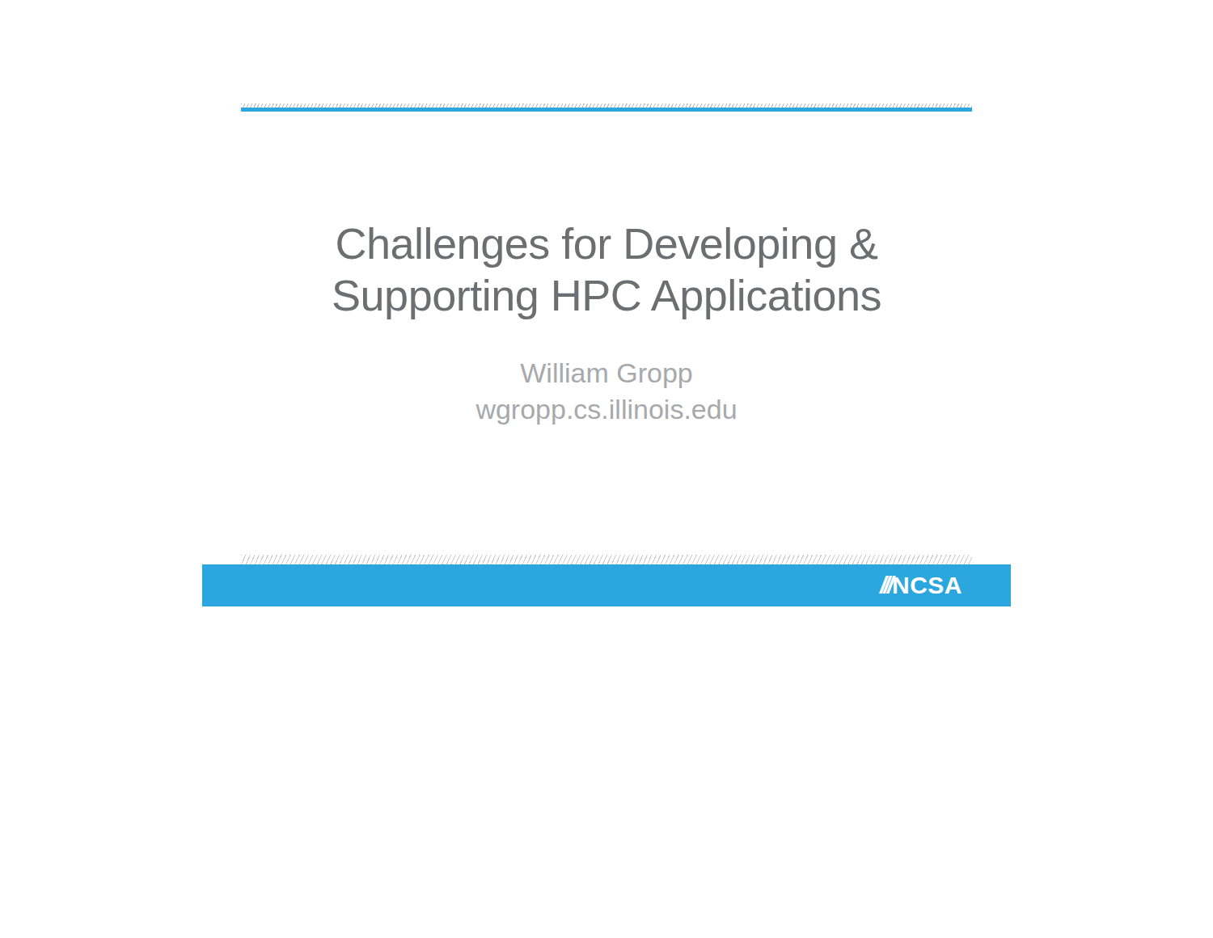Challenges for Developing &
Supporting HPC Applications
William Gropp
wgropp.cs.illinois.edu
///NCSA